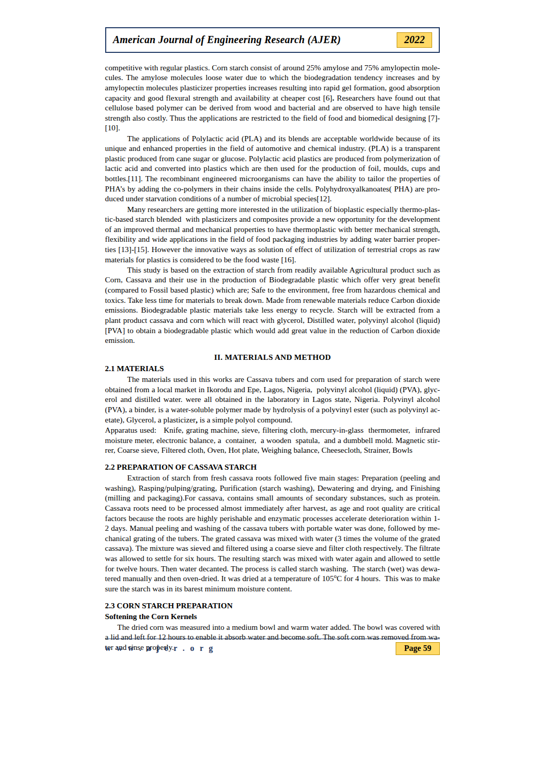American Journal of Engineering Research (AJER) 2022
competitive with regular plastics. Corn starch consist of around 25% amylose and 75% amylopectin molecules. The amylose molecules loose water due to which the biodegradation tendency increases and by amylopectin molecules plasticizer properties increases resulting into rapid gel formation, good absorption capacity and good flexural strength and availability at cheaper cost [6]. Researchers have found out that cellulose based polymer can be derived from wood and bacterial and are observed to have high tensile strength also costly. Thus the applications are restricted to the field of food and biomedical designing [7]-[10].
The applications of Polylactic acid (PLA) and its blends are acceptable worldwide because of its unique and enhanced properties in the field of automotive and chemical industry. (PLA) is a transparent plastic produced from cane sugar or glucose. Polylactic acid plastics are produced from polymerization of lactic acid and converted into plastics which are then used for the production of foil, moulds, cups and bottles.[11]. The recombinant engineered microorganisms can have the ability to tailor the properties of PHA’s by adding the co-polymers in their chains inside the cells. Polyhydroxyalkanoates( PHA) are produced under starvation conditions of a number of microbial species[12].
Many researchers are getting more interested in the utilization of bioplastic especially thermo-plastic-based starch blended with plasticizers and composites provide a new opportunity for the development of an improved thermal and mechanical properties to have thermoplastic with better mechanical strength, flexibility and wide applications in the field of food packaging industries by adding water barrier properties [13]-[15]. However the innovative ways as solution of effect of utilization of terrestrial crops as raw materials for plastics is considered to be the food waste [16].
This study is based on the extraction of starch from readily available Agricultural product such as Corn, Cassava and their use in the production of Biodegradable plastic which offer very great benefit (compared to Fossil based plastic) which are; Safe to the environment, free from hazardous chemical and toxics. Take less time for materials to break down. Made from renewable materials reduce Carbon dioxide emissions. Biodegradable plastic materials take less energy to recycle. Starch will be extracted from a plant product cassava and corn which will react with glycerol, Distilled water, polyvinyl alcohol (liquid) [PVA] to obtain a biodegradable plastic which would add great value in the reduction of Carbon dioxide emission.
II. MATERIALS AND METHOD
2.1 MATERIALS
The materials used in this works are Cassava tubers and corn used for preparation of starch were obtained from a local market in Ikorodu and Epe, Lagos, Nigeria, polyvinyl alcohol (liquid) (PVA), glycerol and distilled water. were all obtained in the laboratory in Lagos state, Nigeria. Polyvinyl alcohol (PVA), a binder, is a water-soluble polymer made by hydrolysis of a polyvinyl ester (such as polyvinyl acetate), Glycerol, a plasticizer, is a simple polyol compound.
Apparatus used: Knife, grating machine, sieve, filtering cloth, mercury-in-glass thermometer, infrared moisture meter, electronic balance, a container, a wooden spatula, and a dumbbell mold. Magnetic stirrer, Coarse sieve, Filtered cloth, Oven, Hot plate, Weighing balance, Cheesecloth, Strainer, Bowls
2.2 PREPARATION OF CASSAVA STARCH
Extraction of starch from fresh cassava roots followed five main stages: Preparation (peeling and washing), Rasping/pulping/grating, Purification (starch washing), Dewatering and drying, and Finishing (milling and packaging).For cassava, contains small amounts of secondary substances, such as protein. Cassava roots need to be processed almost immediately after harvest, as age and root quality are critical factors because the roots are highly perishable and enzymatic processes accelerate deterioration within 1-2 days. Manual peeling and washing of the cassava tubers with portable water was done, followed by mechanical grating of the tubers. The grated cassava was mixed with water (3 times the volume of the grated cassava). The mixture was sieved and filtered using a coarse sieve and filter cloth respectively. The filtrate was allowed to settle for six hours. The resulting starch was mixed with water again and allowed to settle for twelve hours. Then water decanted. The process is called starch washing. The starch (wet) was dewatered manually and then oven-dried. It was dried at a temperature of 105oC for 4 hours. This was to make sure the starch was in its barest minimum moisture content.
2.3 CORN STARCH PREPARATION
Softening the Corn Kernels
The dried corn was measured into a medium bowl and warm water added. The bowl was covered with a lid and left for 12 hours to enable it absorb water and become soft. The soft corn was removed from water and rinse properly.
w w w . a j e r . o r g Page 59